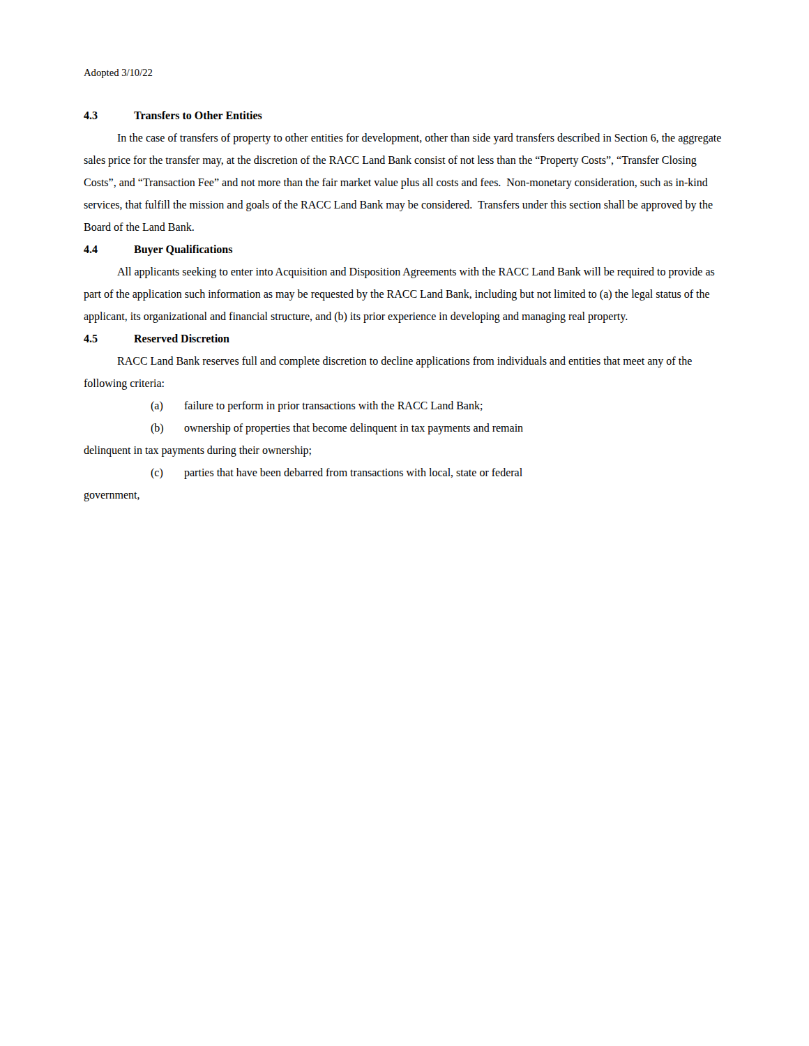Adopted 3/10/22
4.3 Transfers to Other Entities
In the case of transfers of property to other entities for development, other than side yard transfers described in Section 6, the aggregate sales price for the transfer may, at the discretion of the RACC Land Bank consist of not less than the “Property Costs”, “Transfer Closing Costs”, and “Transaction Fee” and not more than the fair market value plus all costs and fees. Non-monetary consideration, such as in-kind services, that fulfill the mission and goals of the RACC Land Bank may be considered. Transfers under this section shall be approved by the Board of the Land Bank.
4.4 Buyer Qualifications
All applicants seeking to enter into Acquisition and Disposition Agreements with the RACC Land Bank will be required to provide as part of the application such information as may be requested by the RACC Land Bank, including but not limited to (a) the legal status of the applicant, its organizational and financial structure, and (b) its prior experience in developing and managing real property.
4.5 Reserved Discretion
RACC Land Bank reserves full and complete discretion to decline applications from individuals and entities that meet any of the following criteria:
(a) failure to perform in prior transactions with the RACC Land Bank;
(b) ownership of properties that become delinquent in tax payments and remain
delinquent in tax payments during their ownership;
(c) parties that have been debarred from transactions with local, state or federal
government,